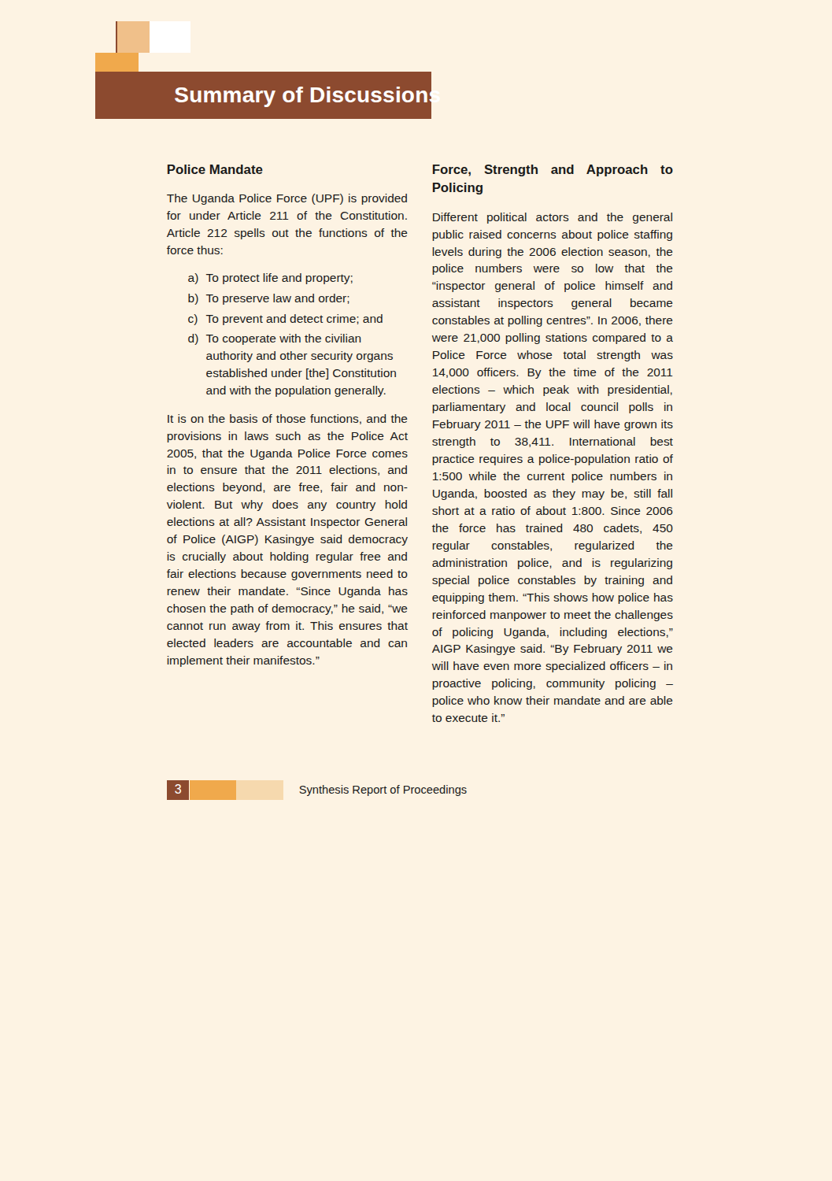Summary of Discussions
Police Mandate
The Uganda Police Force (UPF) is provided for under Article 211 of the Constitution. Article 212 spells out the functions of the force thus:
a) To protect life and property;
b) To preserve law and order;
c) To prevent and detect crime; and
d) To cooperate with the civilian authority and other security organs established under [the] Constitution and with the population generally.
It is on the basis of those functions, and the provisions in laws such as the Police Act 2005, that the Uganda Police Force comes in to ensure that the 2011 elections, and elections beyond, are free, fair and non-violent. But why does any country hold elections at all? Assistant Inspector General of Police (AIGP) Kasingye said democracy is crucially about holding regular free and fair elections because governments need to renew their mandate. “Since Uganda has chosen the path of democracy,” he said, “we cannot run away from it. This ensures that elected leaders are accountable and can implement their manifestos.”
Force, Strength and Approach to Policing
Different political actors and the general public raised concerns about police staffing levels during the 2006 election season, the police numbers were so low that the “inspector general of police himself and assistant inspectors general became constables at polling centres”. In 2006, there were 21,000 polling stations compared to a Police Force whose total strength was 14,000 officers. By the time of the 2011 elections – which peak with presidential, parliamentary and local council polls in February 2011 – the UPF will have grown its strength to 38,411. International best practice requires a police-population ratio of 1:500 while the current police numbers in Uganda, boosted as they may be, still fall short at a ratio of about 1:800. Since 2006 the force has trained 480 cadets, 450 regular constables, regularized the administration police, and is regularizing special police constables by training and equipping them. “This shows how police has reinforced manpower to meet the challenges of policing Uganda, including elections,” AIGP Kasingye said. “By February 2011 we will have even more specialized officers – in proactive policing, community policing – police who know their mandate and are able to execute it.”
3
Synthesis Report of Proceedings